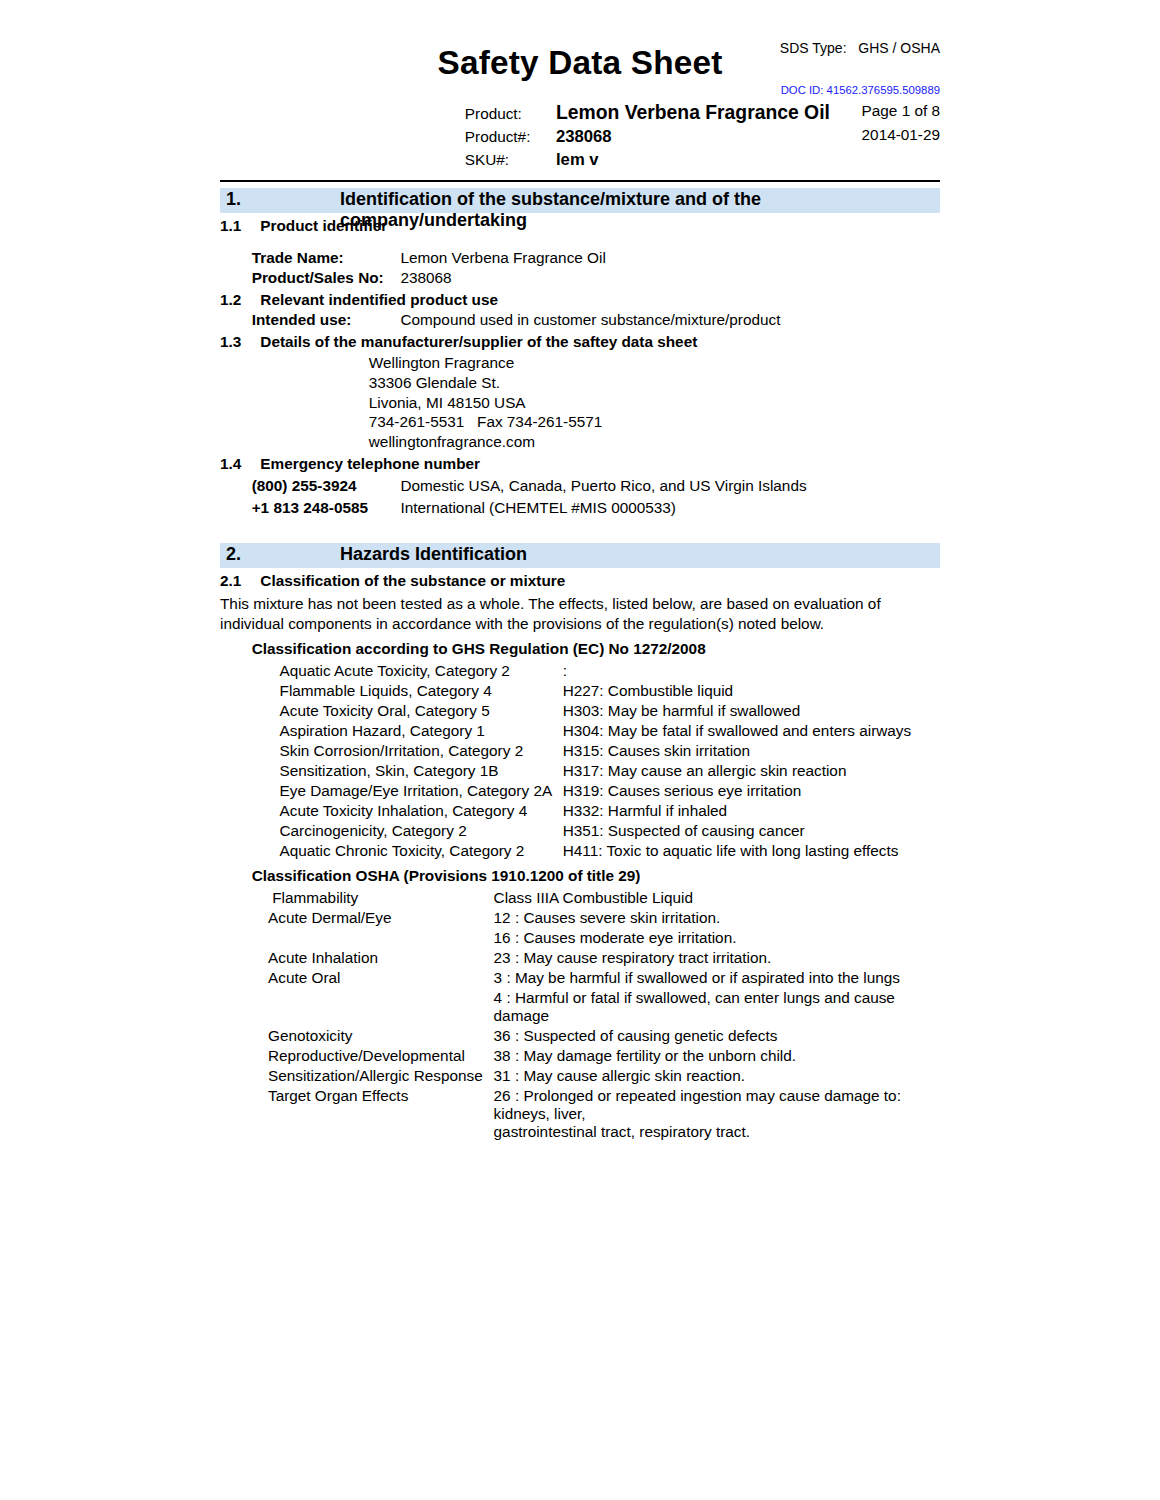SDS Type: GHS / OSHA
Safety Data Sheet
DOC ID: 41562.376595.509889
Product: Lemon Verbena Fragrance Oil
Product#: 238068
SKU#: lem v
Page 1 of 8
2014-01-29
1. Identification of the substance/mixture and of the company/undertaking
1.1 Product identifier
Trade Name: Lemon Verbena Fragrance Oil
Product/Sales No: 238068
1.2 Relevant indentified product use
Intended use: Compound used in customer substance/mixture/product
1.3 Details of the manufacturer/supplier of the saftey data sheet
Wellington Fragrance
33306 Glendale St.
Livonia, MI 48150 USA
734-261-5531 Fax 734-261-5571
wellingtonfragrance.com
1.4 Emergency telephone number
(800) 255-3924 Domestic USA, Canada, Puerto Rico, and US Virgin Islands
+1 813 248-0585 International (CHEMTEL #MIS 0000533)
2. Hazards Identification
2.1 Classification of the substance or mixture
This mixture has not been tested as a whole. The effects, listed below, are based on evaluation of individual components in accordance with the provisions of the regulation(s) noted below.
Classification according to GHS Regulation (EC) No 1272/2008
| Aquatic Acute Toxicity, Category 2 | : |
| Flammable Liquids, Category 4 | H227: Combustible liquid |
| Acute Toxicity Oral, Category 5 | H303: May be harmful if swallowed |
| Aspiration Hazard, Category 1 | H304: May be fatal if swallowed and enters airways |
| Skin Corrosion/Irritation, Category 2 | H315: Causes skin irritation |
| Sensitization, Skin, Category 1B | H317: May cause an allergic skin reaction |
| Eye Damage/Eye Irritation, Category 2A | H319: Causes serious eye irritation |
| Acute Toxicity Inhalation, Category 4 | H332: Harmful if inhaled |
| Carcinogenicity, Category 2 | H351: Suspected of causing cancer |
| Aquatic Chronic Toxicity, Category 2 | H411: Toxic to aquatic life with long lasting effects |
Classification OSHA (Provisions 1910.1200 of title 29)
| Flammability | Class IIIA Combustible Liquid |
| Acute Dermal/Eye | 12 : Causes severe skin irritation. |
| | 16 : Causes moderate eye irritation. |
| Acute Inhalation | 23 : May cause respiratory tract irritation. |
| Acute Oral | 3 : May be harmful if swallowed or if aspirated into the lungs |
| | 4 : Harmful or fatal if swallowed, can enter lungs and cause damage |
| Genotoxicity | 36 : Suspected of causing genetic defects |
| Reproductive/Developmental | 38 : May damage fertility or the unborn child. |
| Sensitization/Allergic Response | 31 : May cause allergic skin reaction. |
| Target Organ Effects | 26 : Prolonged or repeated ingestion may cause damage to: kidneys, liver, gastrointestinal tract, respiratory tract. |